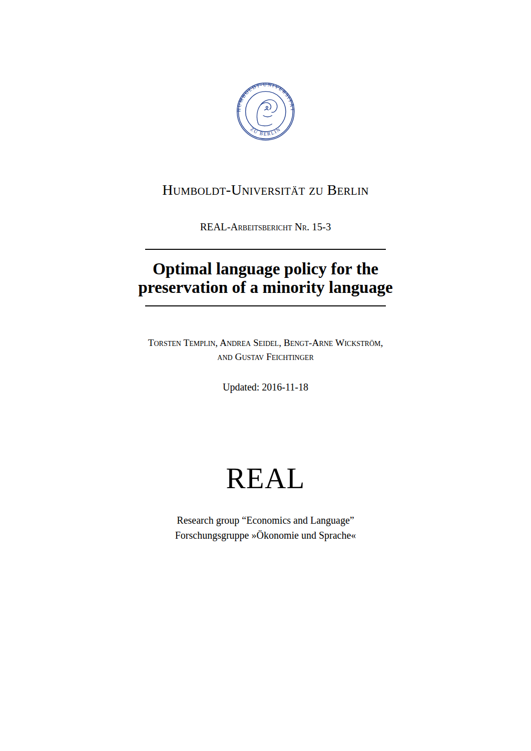HUMBOLDT-UNIVERSITÄT ZU BERLIN
Humboldt-Universität zu Berlin
REAL-Arbeitsbericht Nr. 15-3
Optimal language policy for the preservation of a minority language
Torsten Templin, Andrea Seidel, Bengt-Arne Wickström, and Gustav Feichtinger
Updated: 2016-11-18
REAL
Research group “Economics and Language”
Forschungsgruppe »Ökonomie und Sprache«